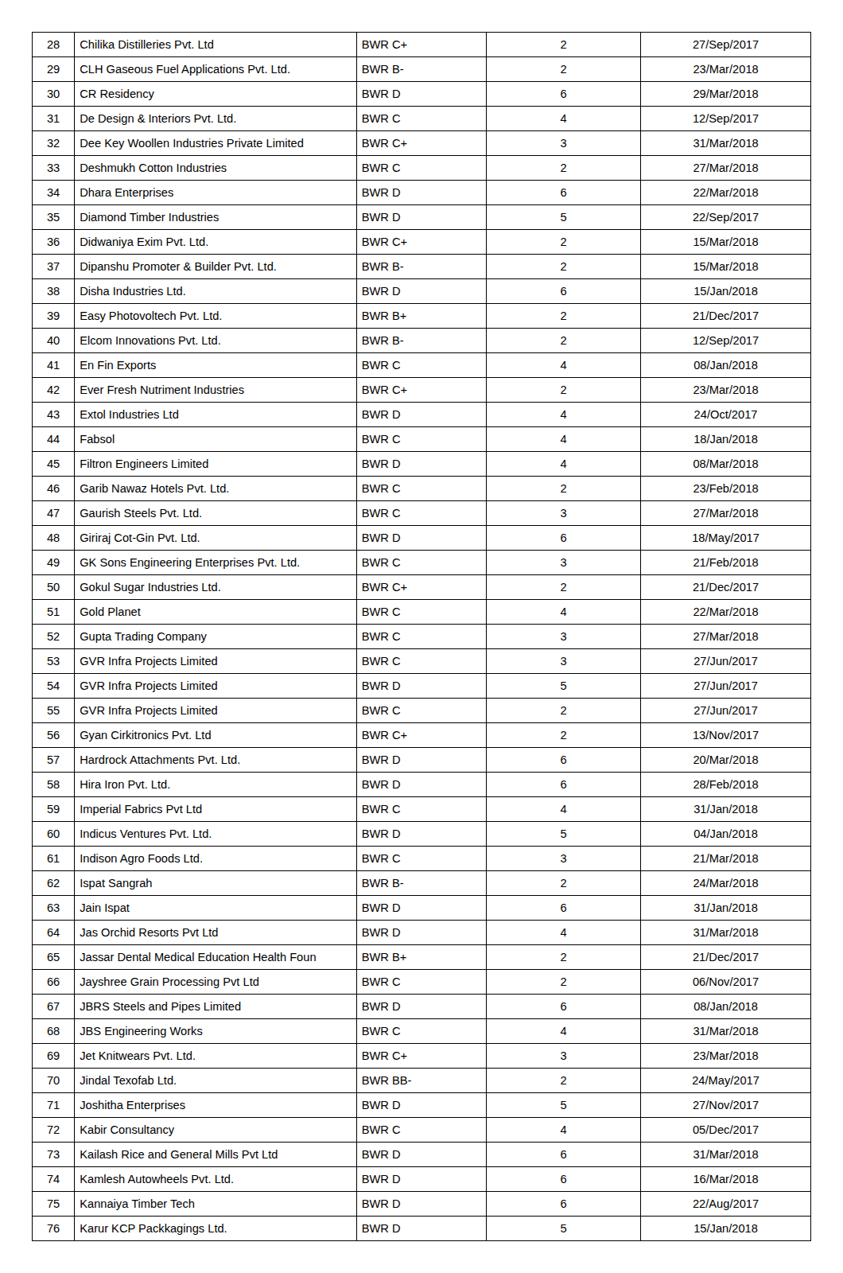| 28 | Chilika Distilleries Pvt. Ltd | BWR C+ | 2 | 27/Sep/2017 |
| 29 | CLH Gaseous Fuel Applications Pvt. Ltd. | BWR B- | 2 | 23/Mar/2018 |
| 30 | CR Residency | BWR D | 6 | 29/Mar/2018 |
| 31 | De Design & Interiors Pvt. Ltd. | BWR C | 4 | 12/Sep/2017 |
| 32 | Dee Key Woollen Industries Private Limited | BWR C+ | 3 | 31/Mar/2018 |
| 33 | Deshmukh Cotton Industries | BWR C | 2 | 27/Mar/2018 |
| 34 | Dhara Enterprises | BWR D | 6 | 22/Mar/2018 |
| 35 | Diamond Timber Industries | BWR D | 5 | 22/Sep/2017 |
| 36 | Didwaniya Exim Pvt. Ltd. | BWR C+ | 2 | 15/Mar/2018 |
| 37 | Dipanshu Promoter & Builder Pvt. Ltd. | BWR B- | 2 | 15/Mar/2018 |
| 38 | Disha Industries Ltd. | BWR D | 6 | 15/Jan/2018 |
| 39 | Easy Photovoltech Pvt. Ltd. | BWR B+ | 2 | 21/Dec/2017 |
| 40 | Elcom Innovations Pvt. Ltd. | BWR B- | 2 | 12/Sep/2017 |
| 41 | En Fin Exports | BWR C | 4 | 08/Jan/2018 |
| 42 | Ever Fresh Nutriment Industries | BWR C+ | 2 | 23/Mar/2018 |
| 43 | Extol Industries Ltd | BWR D | 4 | 24/Oct/2017 |
| 44 | Fabsol | BWR C | 4 | 18/Jan/2018 |
| 45 | Filtron Engineers Limited | BWR D | 4 | 08/Mar/2018 |
| 46 | Garib Nawaz Hotels Pvt. Ltd. | BWR C | 2 | 23/Feb/2018 |
| 47 | Gaurish Steels Pvt. Ltd. | BWR C | 3 | 27/Mar/2018 |
| 48 | Giriraj Cot-Gin Pvt. Ltd. | BWR D | 6 | 18/May/2017 |
| 49 | GK Sons Engineering Enterprises Pvt. Ltd. | BWR C | 3 | 21/Feb/2018 |
| 50 | Gokul Sugar Industries Ltd. | BWR C+ | 2 | 21/Dec/2017 |
| 51 | Gold Planet | BWR C | 4 | 22/Mar/2018 |
| 52 | Gupta Trading Company | BWR C | 3 | 27/Mar/2018 |
| 53 | GVR Infra Projects Limited | BWR C | 3 | 27/Jun/2017 |
| 54 | GVR Infra Projects Limited | BWR D | 5 | 27/Jun/2017 |
| 55 | GVR Infra Projects Limited | BWR C | 2 | 27/Jun/2017 |
| 56 | Gyan Cirkitronics Pvt. Ltd | BWR C+ | 2 | 13/Nov/2017 |
| 57 | Hardrock Attachments Pvt. Ltd. | BWR D | 6 | 20/Mar/2018 |
| 58 | Hira Iron Pvt. Ltd. | BWR D | 6 | 28/Feb/2018 |
| 59 | Imperial Fabrics Pvt Ltd | BWR C | 4 | 31/Jan/2018 |
| 60 | Indicus Ventures Pvt. Ltd. | BWR D | 5 | 04/Jan/2018 |
| 61 | Indison Agro Foods Ltd. | BWR C | 3 | 21/Mar/2018 |
| 62 | Ispat Sangrah | BWR B- | 2 | 24/Mar/2018 |
| 63 | Jain Ispat | BWR D | 6 | 31/Jan/2018 |
| 64 | Jas Orchid Resorts Pvt Ltd | BWR D | 4 | 31/Mar/2018 |
| 65 | Jassar Dental Medical Education Health Foun | BWR B+ | 2 | 21/Dec/2017 |
| 66 | Jayshree Grain Processing Pvt Ltd | BWR C | 2 | 06/Nov/2017 |
| 67 | JBRS Steels and Pipes Limited | BWR D | 6 | 08/Jan/2018 |
| 68 | JBS Engineering Works | BWR C | 4 | 31/Mar/2018 |
| 69 | Jet Knitwears Pvt. Ltd. | BWR C+ | 3 | 23/Mar/2018 |
| 70 | Jindal Texofab Ltd. | BWR BB- | 2 | 24/May/2017 |
| 71 | Joshitha Enterprises | BWR D | 5 | 27/Nov/2017 |
| 72 | Kabir Consultancy | BWR C | 4 | 05/Dec/2017 |
| 73 | Kailash Rice and General Mills Pvt Ltd | BWR D | 6 | 31/Mar/2018 |
| 74 | Kamlesh Autowheels Pvt. Ltd. | BWR D | 6 | 16/Mar/2018 |
| 75 | Kannaiya Timber Tech | BWR D | 6 | 22/Aug/2017 |
| 76 | Karur KCP Packkagings Ltd. | BWR D | 5 | 15/Jan/2018 |